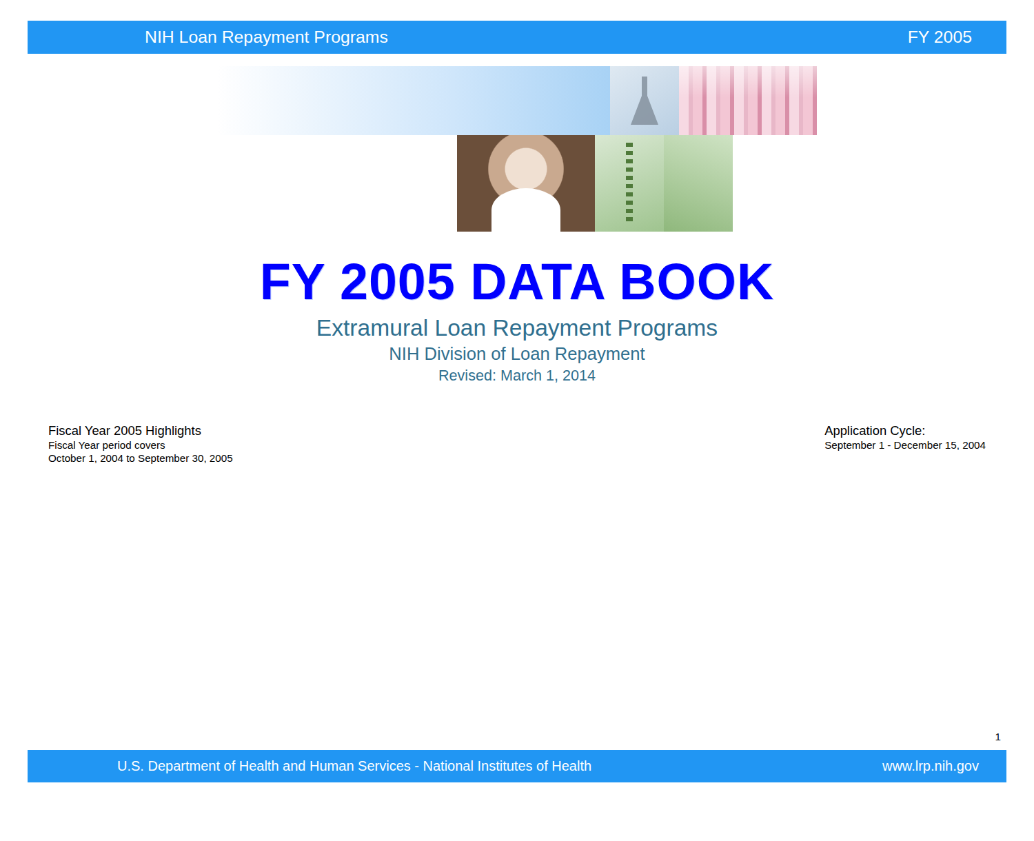NIH Loan Repayment Programs FY 2005
FY 2005 DATA BOOK
Extramural Loan Repayment Programs
NIH Division of Loan Repayment
Revised: March 1, 2014
Fiscal Year 2005 Highlights
Fiscal Year period covers
October 1, 2004 to September 30, 2005
Application Cycle:
September 1 - December 15, 2004
1
U.S. Department of Health and Human Services - National Institutes of Health www.lrp.nih.gov